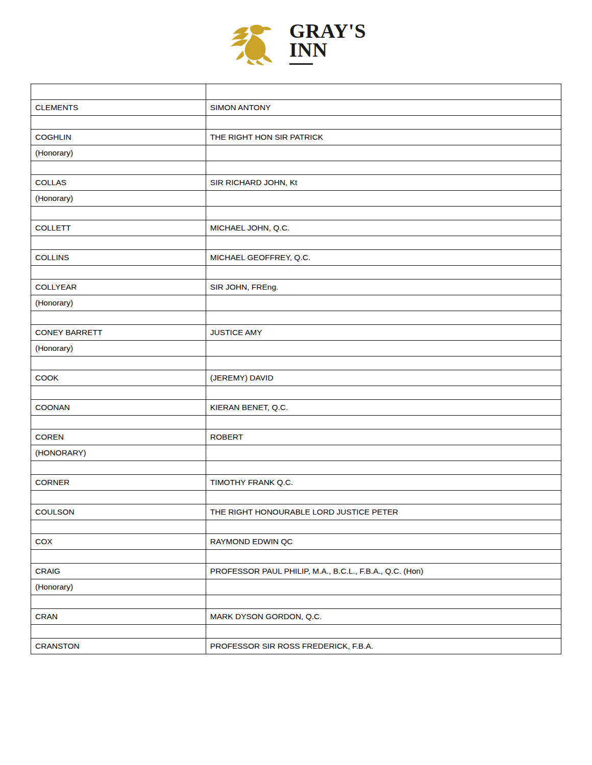GRAY'S
INN
| CLEMENTS | SIMON ANTONY |
| COGHLIN | THE RIGHT HON SIR PATRICK |
| (Honorary) | |
| COLLAS | SIR RICHARD JOHN, Kt |
| (Honorary) | |
| COLLETT | MICHAEL JOHN, Q.C. |
| COLLINS | MICHAEL GEOFFREY, Q.C. |
| COLLYEAR | SIR JOHN, FREng. |
| (Honorary) | |
| CONEY BARRETT | JUSTICE AMY |
| (Honorary) | |
| COOK | (JEREMY) DAVID |
| COONAN | KIERAN BENET, Q.C. |
| COREN | ROBERT |
| (HONORARY) | |
| CORNER | TIMOTHY FRANK Q.C. |
| COULSON | THE RIGHT HONOURABLE LORD JUSTICE PETER |
| COX | RAYMOND EDWIN QC |
| CRAIG | PROFESSOR PAUL PHILIP, M.A., B.C.L., F.B.A., Q.C. (Hon) |
| (Honorary) | |
| CRAN | MARK DYSON GORDON, Q.C. |
| CRANSTON | PROFESSOR SIR ROSS FREDERICK, F.B.A. |